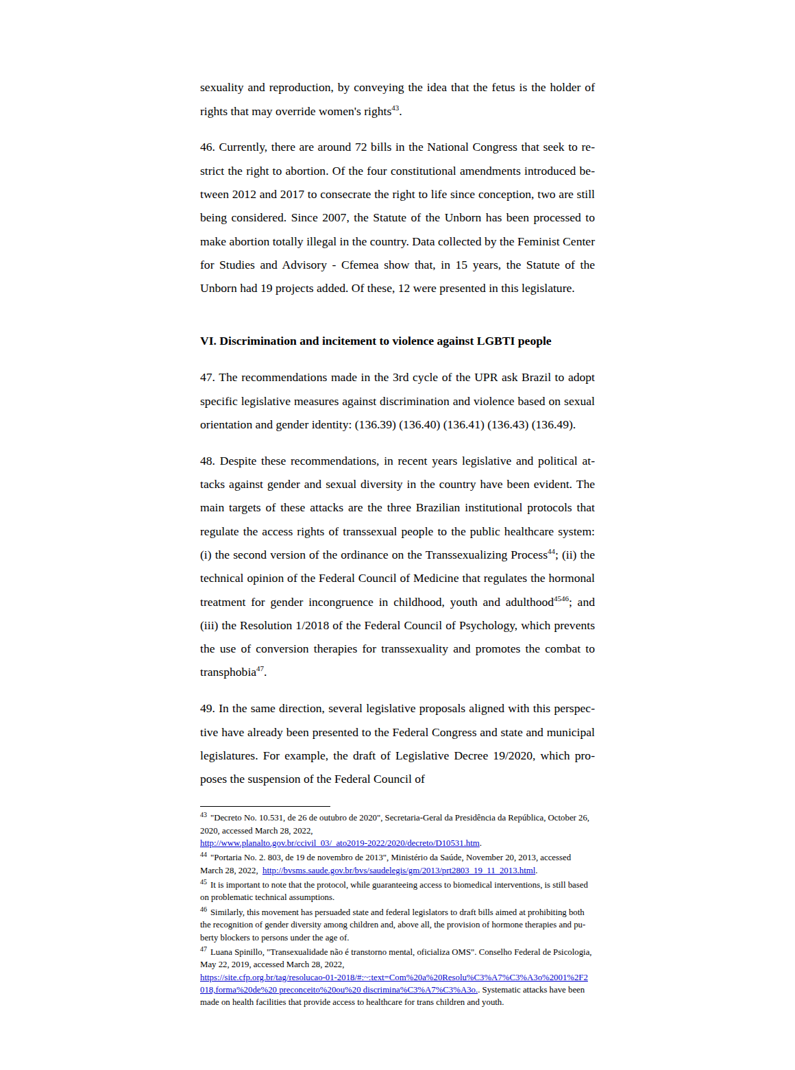sexuality and reproduction, by conveying the idea that the fetus is the holder of rights that may override women's rights43.
46. Currently, there are around 72 bills in the National Congress that seek to restrict the right to abortion. Of the four constitutional amendments introduced between 2012 and 2017 to consecrate the right to life since conception, two are still being considered. Since 2007, the Statute of the Unborn has been processed to make abortion totally illegal in the country. Data collected by the Feminist Center for Studies and Advisory - Cfemea show that, in 15 years, the Statute of the Unborn had 19 projects added. Of these, 12 were presented in this legislature.
VI. Discrimination and incitement to violence against LGBTI people
47. The recommendations made in the 3rd cycle of the UPR ask Brazil to adopt specific legislative measures against discrimination and violence based on sexual orientation and gender identity: (136.39) (136.40) (136.41) (136.43) (136.49).
48. Despite these recommendations, in recent years legislative and political attacks against gender and sexual diversity in the country have been evident. The main targets of these attacks are the three Brazilian institutional protocols that regulate the access rights of transsexual people to the public healthcare system: (i) the second version of the ordinance on the Transsexualizing Process44; (ii) the technical opinion of the Federal Council of Medicine that regulates the hormonal treatment for gender incongruence in childhood, youth and adulthood4546; and (iii) the Resolution 1/2018 of the Federal Council of Psychology, which prevents the use of conversion therapies for transsexuality and promotes the combat to transphobia47.
49. In the same direction, several legislative proposals aligned with this perspective have already been presented to the Federal Congress and state and municipal legislatures. For example, the draft of Legislative Decree 19/2020, which proposes the suspension of the Federal Council of
43 "Decreto No. 10.531, de 26 de outubro de 2020", Secretaria-Geral da Presidência da República, October 26, 2020, accessed March 28, 2022,
http://www.planalto.gov.br/ccivil_03/_ato2019-2022/2020/decreto/D10531.htm.
44 "Portaria No. 2. 803, de 19 de novembro de 2013", Ministério da Saúde, November 20, 2013, accessed March 28, 2022, http://bvsms.saude.gov.br/bvs/saudelegis/gm/2013/prt2803_19_11_2013.html.
45 It is important to note that the protocol, while guaranteeing access to biomedical interventions, is still based on problematic technical assumptions.
46 Similarly, this movement has persuaded state and federal legislators to draft bills aimed at prohibiting both the recognition of gender diversity among children and, above all, the provision of hormone therapies and puberty blockers to persons under the age of.
47 Luana Spinillo, "Transexualidade não é transtorno mental, oficializa OMS". Conselho Federal de Psicologia, May 22, 2019, accessed March 28, 2022,
https://site.cfp.org.br/tag/resolucao-01-2018/#:~:text=Com%20a%20Resolu%C3%A7%C3%A3o%2001%2F2
018,forma%20de%20 preconceito%20ou%20 discrimina%C3%A7%C3%A3o.. Systematic attacks have been made on health facilities that provide access to healthcare for trans children and youth.